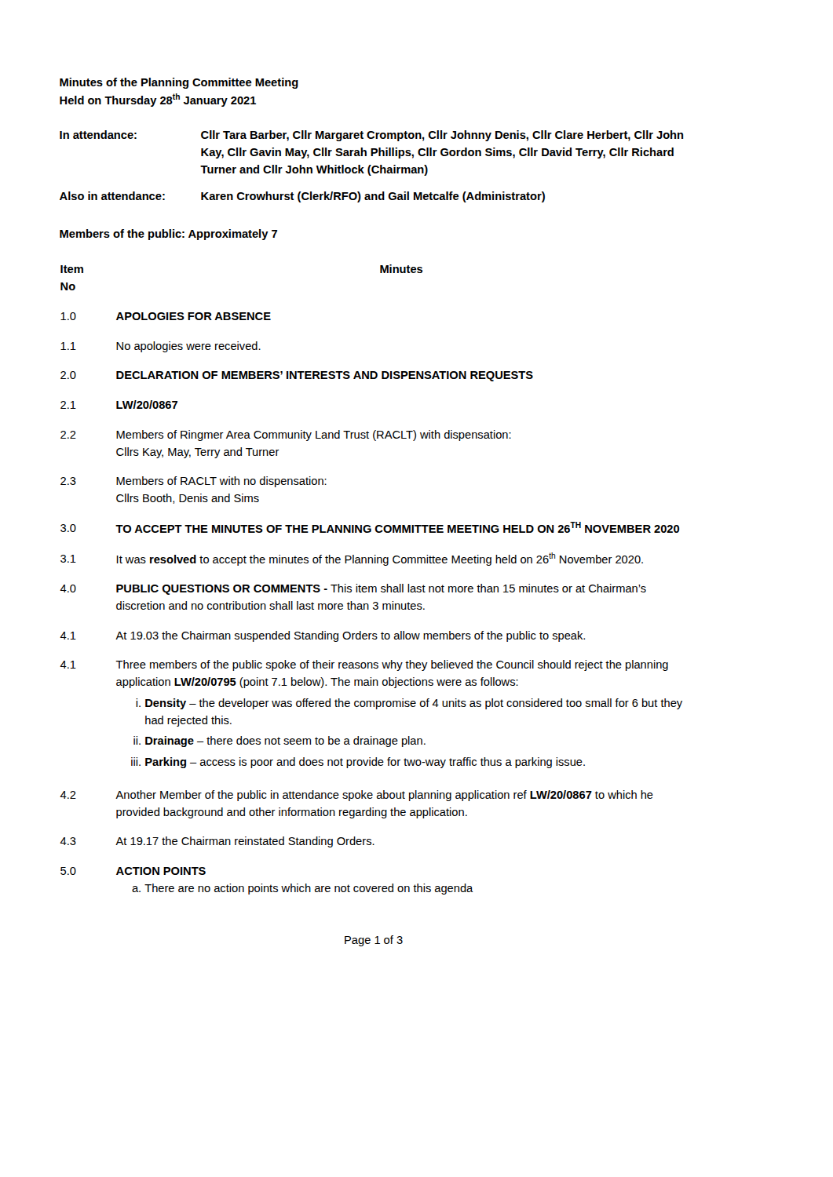Minutes of the Planning Committee Meeting
Held on Thursday 28th January 2021
| In attendance: | Cllr Tara Barber, Cllr Margaret Crompton, Cllr Johnny Denis, Cllr Clare Herbert, Cllr John Kay, Cllr Gavin May, Cllr Sarah Phillips, Cllr Gordon Sims, Cllr David Terry, Cllr Richard Turner and Cllr John Whitlock (Chairman) |
| Also in attendance: | Karen Crowhurst (Clerk/RFO) and Gail Metcalfe (Administrator) |
Members of the public: Approximately 7
| Item No | Minutes |
| 1.0 | APOLOGIES FOR ABSENCE |
| 1.1 | No apologies were received. |
| 2.0 | DECLARATION OF MEMBERS’ INTERESTS AND DISPENSATION REQUESTS |
| 2.1 | LW/20/0867 |
| 2.2 | Members of Ringmer Area Community Land Trust (RACLT) with dispensation: Cllrs Kay, May, Terry and Turner |
| 2.3 | Members of RACLT with no dispensation: Cllrs Booth, Denis and Sims |
| 3.0 | TO ACCEPT THE MINUTES OF THE PLANNING COMMITTEE MEETING HELD ON 26 TH NOVEMBER 2020 |
| 3.1 | It was resolved to accept the minutes of the Planning Committee Meeting held on 26 th November 2020. |
| 4.0 | PUBLIC QUESTIONS OR COMMENTS - This item shall last not more than 15 minutes or at Chairman’s discretion and no contribution shall last more than 3 minutes. |
| 4.1 | At 19.03 the Chairman suspended Standing Orders to allow members of the public to speak. |
| 4.1 | Three members of the public spoke of their reasons why they believed the Council should reject the planning application LW/20/0795 (point 7.1 below). The main objections were as follows: Density – the developer was offered the compromise of 4 units as plot considered too small for 6 but they had rejected this. Drainage – there does not seem to be a drainage plan. Parking – access is poor and does not provide for two-way traffic thus a parking issue. |
| 4.2 | Another Member of the public in attendance spoke about planning application ref LW/20/0867 to which he provided background and other information regarding the application. |
| 4.3 | At 19.17 the Chairman reinstated Standing Orders. |
| 5.0 | ACTION POINTS There are no action points which are not covered on this agenda |
Page 1 of 3